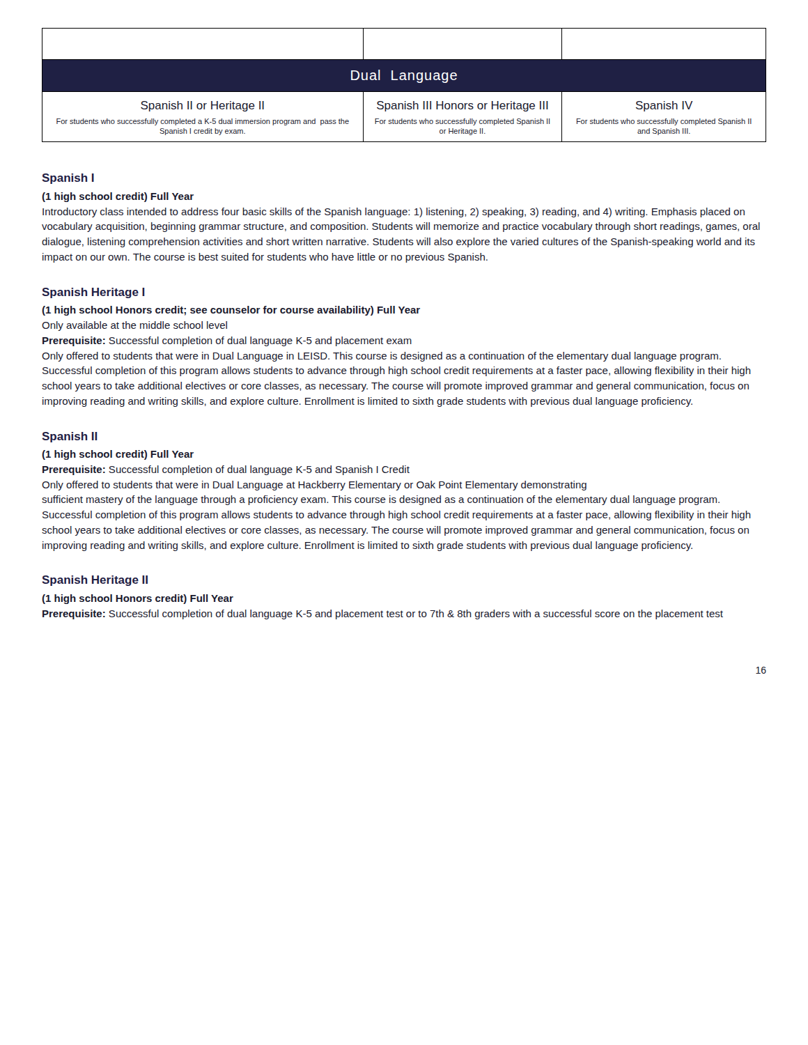| Dual Language |
| Spanish II or Heritage II For students who successfully completed a K-5 dual immersion program and pass the Spanish I credit by exam. | Spanish III Honors or Heritage III For students who successfully completed Spanish II or Heritage II. | Spanish IV For students who successfully completed Spanish II and Spanish III. |
Spanish I
(1 high school credit) Full Year
Introductory class intended to address four basic skills of the Spanish language: 1) listening, 2) speaking, 3) reading, and 4) writing. Emphasis placed on vocabulary acquisition, beginning grammar structure, and composition. Students will memorize and practice vocabulary through short readings, games, oral dialogue, listening comprehension activities and short written narrative. Students will also explore the varied cultures of the Spanish-speaking world and its impact on our own. The course is best suited for students who have little or no previous Spanish.
Spanish Heritage I
(1 high school Honors credit; see counselor for course availability) Full Year
Only available at the middle school level
Prerequisite: Successful completion of dual language K-5 and placement exam
Only offered to students that were in Dual Language in LEISD. This course is designed as a continuation of the elementary dual language program. Successful completion of this program allows students to advance through high school credit requirements at a faster pace, allowing flexibility in their high school years to take additional electives or core classes, as necessary. The course will promote improved grammar and general communication, focus on improving reading and writing skills, and explore culture. Enrollment is limited to sixth grade students with previous dual language proficiency.
Spanish II
(1 high school credit) Full Year
Prerequisite: Successful completion of dual language K-5 and Spanish I Credit
Only offered to students that were in Dual Language at Hackberry Elementary or Oak Point Elementary demonstrating
sufficient mastery of the language through a proficiency exam. This course is designed as a continuation of the elementary dual language program. Successful completion of this program allows students to advance through high school credit requirements at a faster pace, allowing flexibility in their high school years to take additional electives or core classes, as necessary. The course will promote improved grammar and general communication, focus on improving reading and writing skills, and explore culture. Enrollment is limited to sixth grade students with previous dual language proficiency.
Spanish Heritage II
(1 high school Honors credit) Full Year
Prerequisite: Successful completion of dual language K-5 and placement test or to 7th & 8th graders with a successful score on the placement test
16